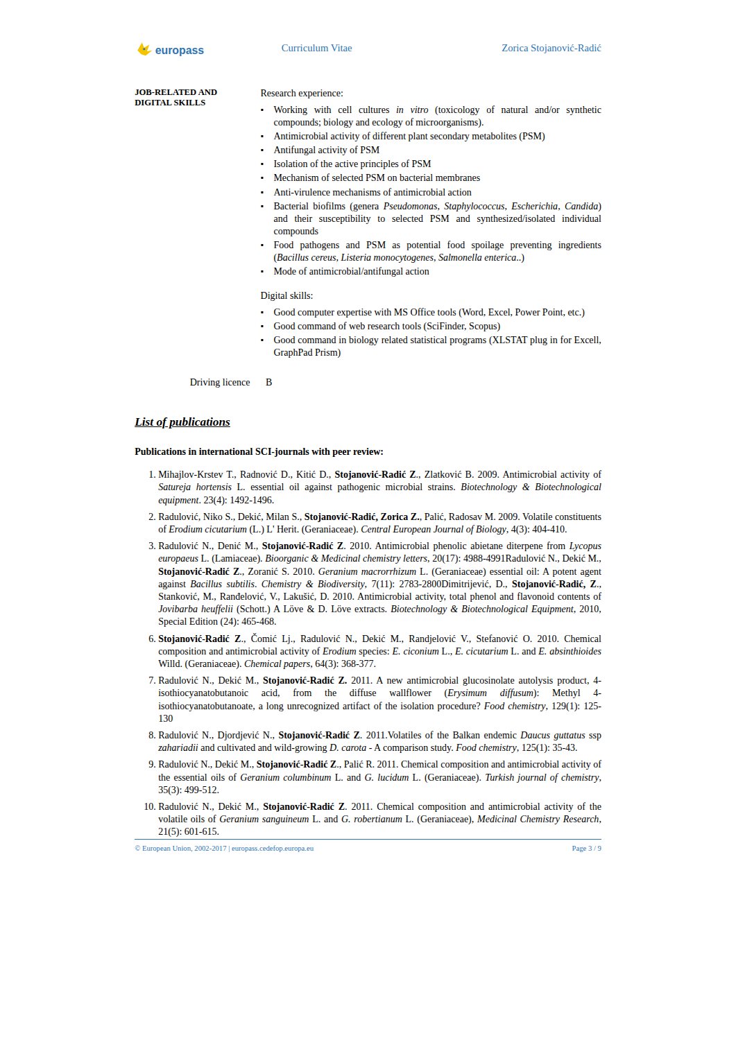europass
Curriculum Vitae
Zorica Stojanović-Radić
Job-related and digital skills
Research experience:
Working with cell cultures in vitro (toxicology of natural and/or synthetic compounds; biology and ecology of microorganisms).
Antimicrobial activity of different plant secondary metabolites (PSM)
Antifungal activity of PSM
Isolation of the active principles of PSM
Mechanism of selected PSM on bacterial membranes
Anti-virulence mechanisms of antimicrobial action
Bacterial biofilms (genera Pseudomonas, Staphylococcus, Escherichia, Candida) and their susceptibility to selected PSM and synthesized/isolated individual compounds
Food pathogens and PSM as potential food spoilage preventing ingredients (Bacillus cereus, Listeria monocytogenes, Salmonella enterica..)
Mode of antimicrobial/antifungal action
Digital skills:
Good computer expertise with MS Office tools (Word, Excel, Power Point, etc.)
Good command of web research tools (SciFinder, Scopus)
Good command in biology related statistical programs (XLSTAT plug in for Excell, GraphPad Prism)
Driving licence
B
List of publications
Publications in international SCI-journals with peer review:
Mihajlov-Krstev T., Radnović D., Kitić D., Stojanović-Radić Z., Zlatković B. 2009. Antimicrobial activity of Satureja hortensis L. essential oil against pathogenic microbial strains. Biotechnology & Biotechnological equipment. 23(4): 1492-1496.
Radulović, Niko S., Dekić, Milan S., Stojanović-Radić, Zorica Z., Palić, Radosav M. 2009. Volatile constituents of Erodium cicutarium (L.) L' Herit. (Geraniaceae). Central European Journal of Biology, 4(3): 404-410.
Radulović N., Denić M., Stojanović-Radić Z. 2010. Antimicrobial phenolic abietane diterpene from Lycopus europaeus L. (Lamiaceae). Bioorganic & Medicinal chemistry letters, 20(17): 4988-4991Radulović N., Dekić M., Stojanović-Radić Z., Zoranić S. 2010. Geranium macrorrhizum L. (Geraniaceae) essential oil: A potent agent against Bacillus subtilis. Chemistry & Biodiversity, 7(11): 2783-2800Dimitrijević, D., Stojanović-Radić, Z., Stanković, M., Ranđelović, V., Lakušić, D. 2010. Antimicrobial activity, total phenol and flavonoid contents of Jovibarba heuffelii (Schott.) A Löve & D. Löve extracts. Biotechnology & Biotechnological Equipment, 2010, Special Edition (24): 465-468.
Stojanović-Radić Z., Čomić Lj., Radulović N., Dekić M., Randjelović V., Stefanović O. 2010. Chemical composition and antimicrobial activity of Erodium species: E. ciconium L., E. cicutarium L. and E. absinthioides Willd. (Geraniaceae). Chemical papers, 64(3): 368-377.
Radulović N., Dekić M., Stojanović-Radić Z. 2011. A new antimicrobial glucosinolate autolysis product, 4-isothiocyanatobutanoic acid, from the diffuse wallflower (Erysimum diffusum): Methyl 4-isothiocyanatobutanoate, a long unrecognized artifact of the isolation procedure? Food chemistry, 129(1): 125-130
Radulović N., Djordjević N., Stojanović-Radić Z. 2011.Volatiles of the Balkan endemic Daucus guttatus ssp zahariadii and cultivated and wild-growing D. carota - A comparison study. Food chemistry, 125(1): 35-43.
Radulović N., Dekić M., Stojanović-Radić Z., Palić R. 2011. Chemical composition and antimicrobial activity of the essential oils of Geranium columbinum L. and G. lucidum L. (Geraniaceae). Turkish journal of chemistry, 35(3): 499-512.
Radulović N., Dekić M., Stojanović-Radić Z. 2011. Chemical composition and antimicrobial activity of the volatile oils of Geranium sanguineum L. and G. robertianum L. (Geraniaceae), Medicinal Chemistry Research, 21(5): 601-615.
© European Union, 2002-2017 | europass.cedefop.europa.eu
Page 3 / 9